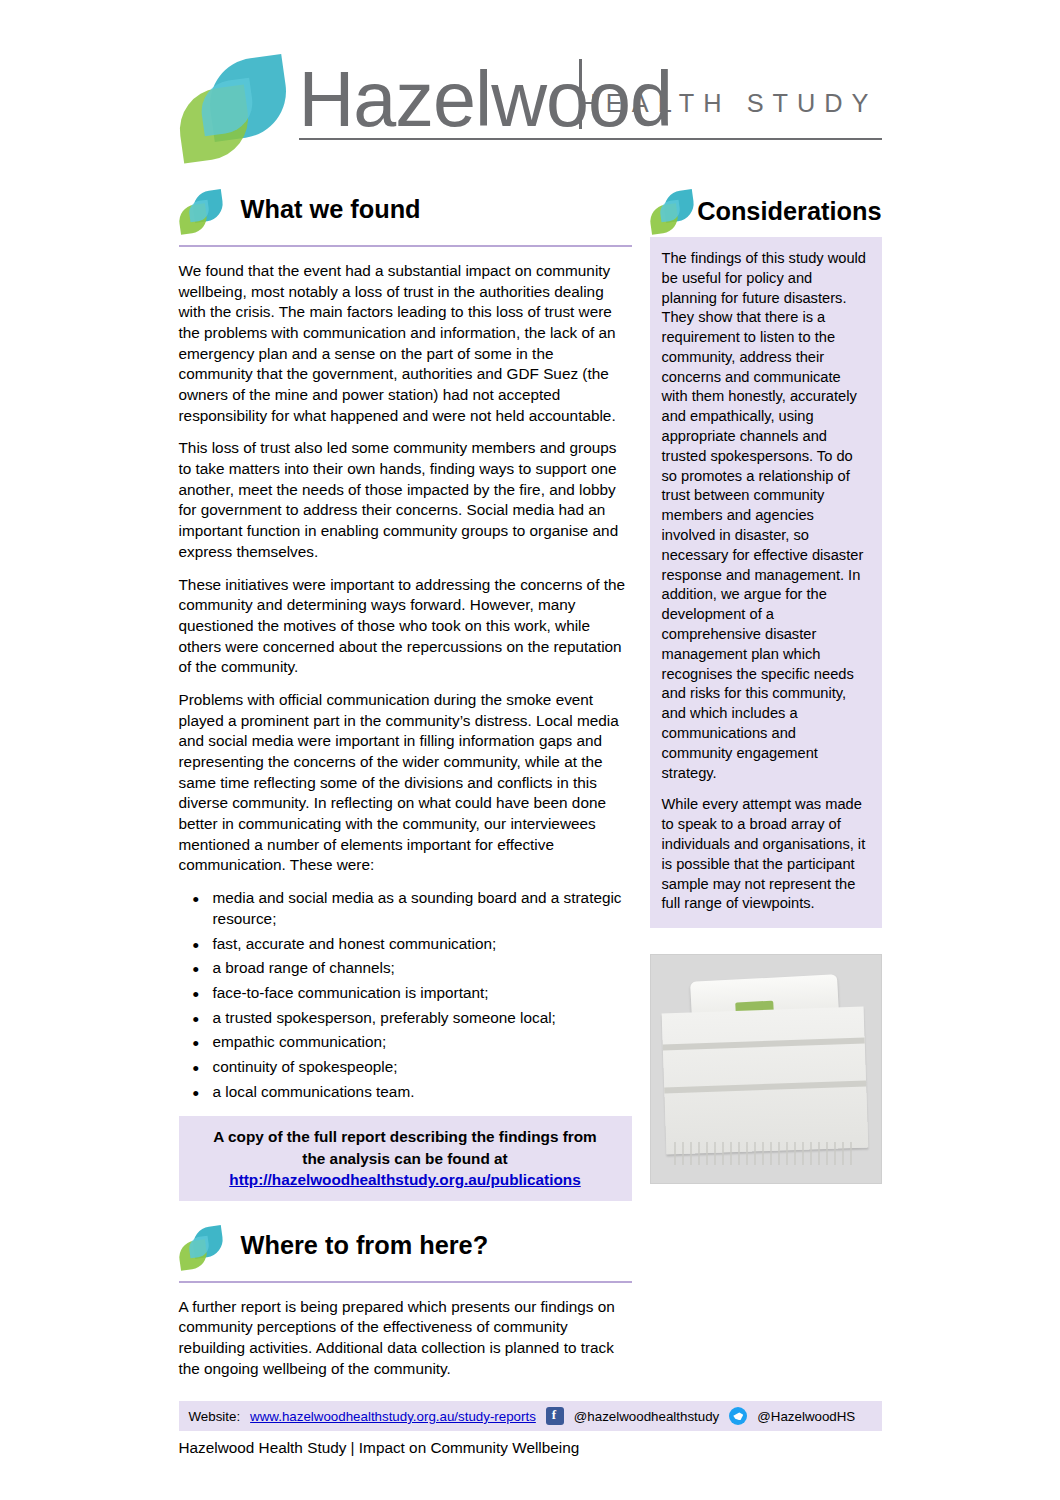Hazelwood
HEALTH STUDY
What we found
We found that the event had a substantial impact on community wellbeing, most notably a loss of trust in the authorities dealing with the crisis. The main factors leading to this loss of trust were the problems with communication and information, the lack of an emergency plan and a sense on the part of some in the community that the government, authorities and GDF Suez (the owners of the mine and power station) had not accepted responsibility for what happened and were not held accountable.
This loss of trust also led some community members and groups to take matters into their own hands, finding ways to support one another, meet the needs of those impacted by the fire, and lobby for government to address their concerns. Social media had an important function in enabling community groups to organise and express themselves.
These initiatives were important to addressing the concerns of the community and determining ways forward. However, many questioned the motives of those who took on this work, while others were concerned about the repercussions on the reputation of the community.
Problems with official communication during the smoke event played a prominent part in the community’s distress. Local media and social media were important in filling information gaps and representing the concerns of the wider community, while at the same time reflecting some of the divisions and conflicts in this diverse community. In reflecting on what could have been done better in communicating with the community, our interviewees mentioned a number of elements important for effective communication. These were:
media and social media as a sounding board and a strategic resource;
fast, accurate and honest communication;
a broad range of channels;
face-to-face communication is important;
a trusted spokesperson, preferably someone local;
empathic communication;
continuity of spokespeople;
a local communications team.
A copy of the full report describing the findings from
the analysis can be found at
http://hazelwoodhealthstudy.org.au/publications
Where to from here?
A further report is being prepared which presents our findings on community perceptions of the effectiveness of community rebuilding activities. Additional data collection is planned to track the ongoing wellbeing of the community.
Considerations
The findings of this study would be useful for policy and planning for future disasters. They show that there is a requirement to listen to the community, address their concerns and communicate with them honestly, accurately and empathically, using appropriate channels and trusted spokespersons. To do so promotes a relationship of trust between community members and agencies involved in disaster, so necessary for effective disaster response and management. In addition, we argue for the development of a comprehensive disaster management plan which recognises the specific needs and risks for this community, and which includes a communications and community engagement strategy.
While every attempt was made to speak to a broad array of individuals and organisations, it is possible that the participant sample may not represent the full range of viewpoints.
Website: www.hazelwoodhealthstudy.org.au/study-reports @hazelwoodhealthstudy @HazelwoodHS
Hazelwood Health Study | Impact on Community Wellbeing